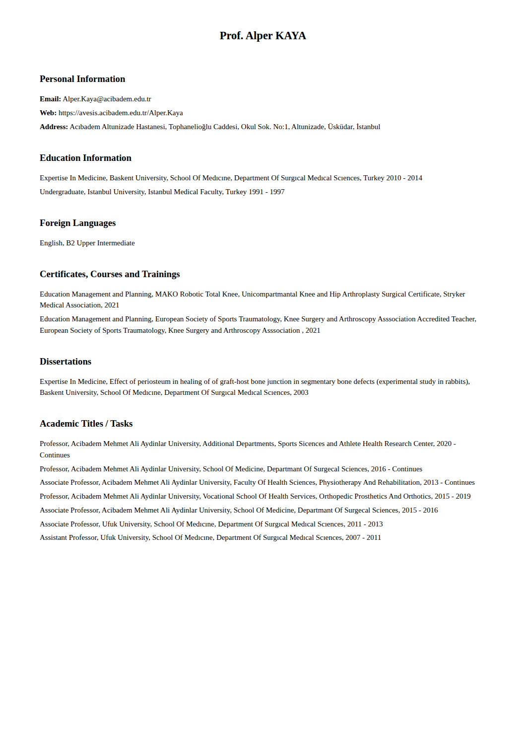Prof. Alper KAYA
Personal Information
Email: Alper.Kaya@acibadem.edu.tr
Web: https://avesis.acibadem.edu.tr/Alper.Kaya
Address: Acıbadem Altunizade Hastanesi, Tophanelioğlu Caddesi, Okul Sok. No:1, Altunizade, Üsküdar, İstanbul
Education Information
Expertise In Medicine, Baskent University, School Of Medıcıne, Department Of Surgıcal Medıcal Scıences, Turkey 2010 - 2014
Undergraduate, Istanbul University, Istanbul Medical Faculty, Turkey 1991 - 1997
Foreign Languages
English, B2 Upper Intermediate
Certificates, Courses and Trainings
Education Management and Planning, MAKO Robotic Total Knee, Unicompartmantal Knee and Hip Arthroplasty Surgical Certificate, Stryker Medical Association, 2021
Education Management and Planning, European Society of Sports Traumatology, Knee Surgery and Arthroscopy Asssociation Accredited Teacher, European Society of Sports Traumatology, Knee Surgery and Arthroscopy Asssociation , 2021
Dissertations
Expertise In Medicine, Effect of periosteum in healing of of graft-host bone junction in segmentary bone defects (experimental study in rabbits), Baskent University, School Of Medıcıne, Department Of Surgıcal Medıcal Scıences, 2003
Academic Titles / Tasks
Professor, Acibadem Mehmet Ali Aydinlar University, Additional Departments, Sports Sicences and Athlete Health Research Center, 2020 - Continues
Professor, Acibadem Mehmet Ali Aydinlar University, School Of Medicine, Departmant Of Surgecal Sciences, 2016 - Continues
Associate Professor, Acibadem Mehmet Ali Aydinlar University, Faculty Of Health Sciences, Physiotherapy And Rehabilitation, 2013 - Continues
Professor, Acibadem Mehmet Ali Aydinlar University, Vocational School Of Health Services, Orthopedic Prosthetics And Orthotics, 2015 - 2019
Associate Professor, Acibadem Mehmet Ali Aydinlar University, School Of Medicine, Departmant Of Surgecal Sciences, 2015 - 2016
Associate Professor, Ufuk University, School Of Medıcıne, Department Of Surgıcal Medıcal Scıences, 2011 - 2013
Assistant Professor, Ufuk University, School Of Medıcıne, Department Of Surgıcal Medıcal Scıences, 2007 - 2011